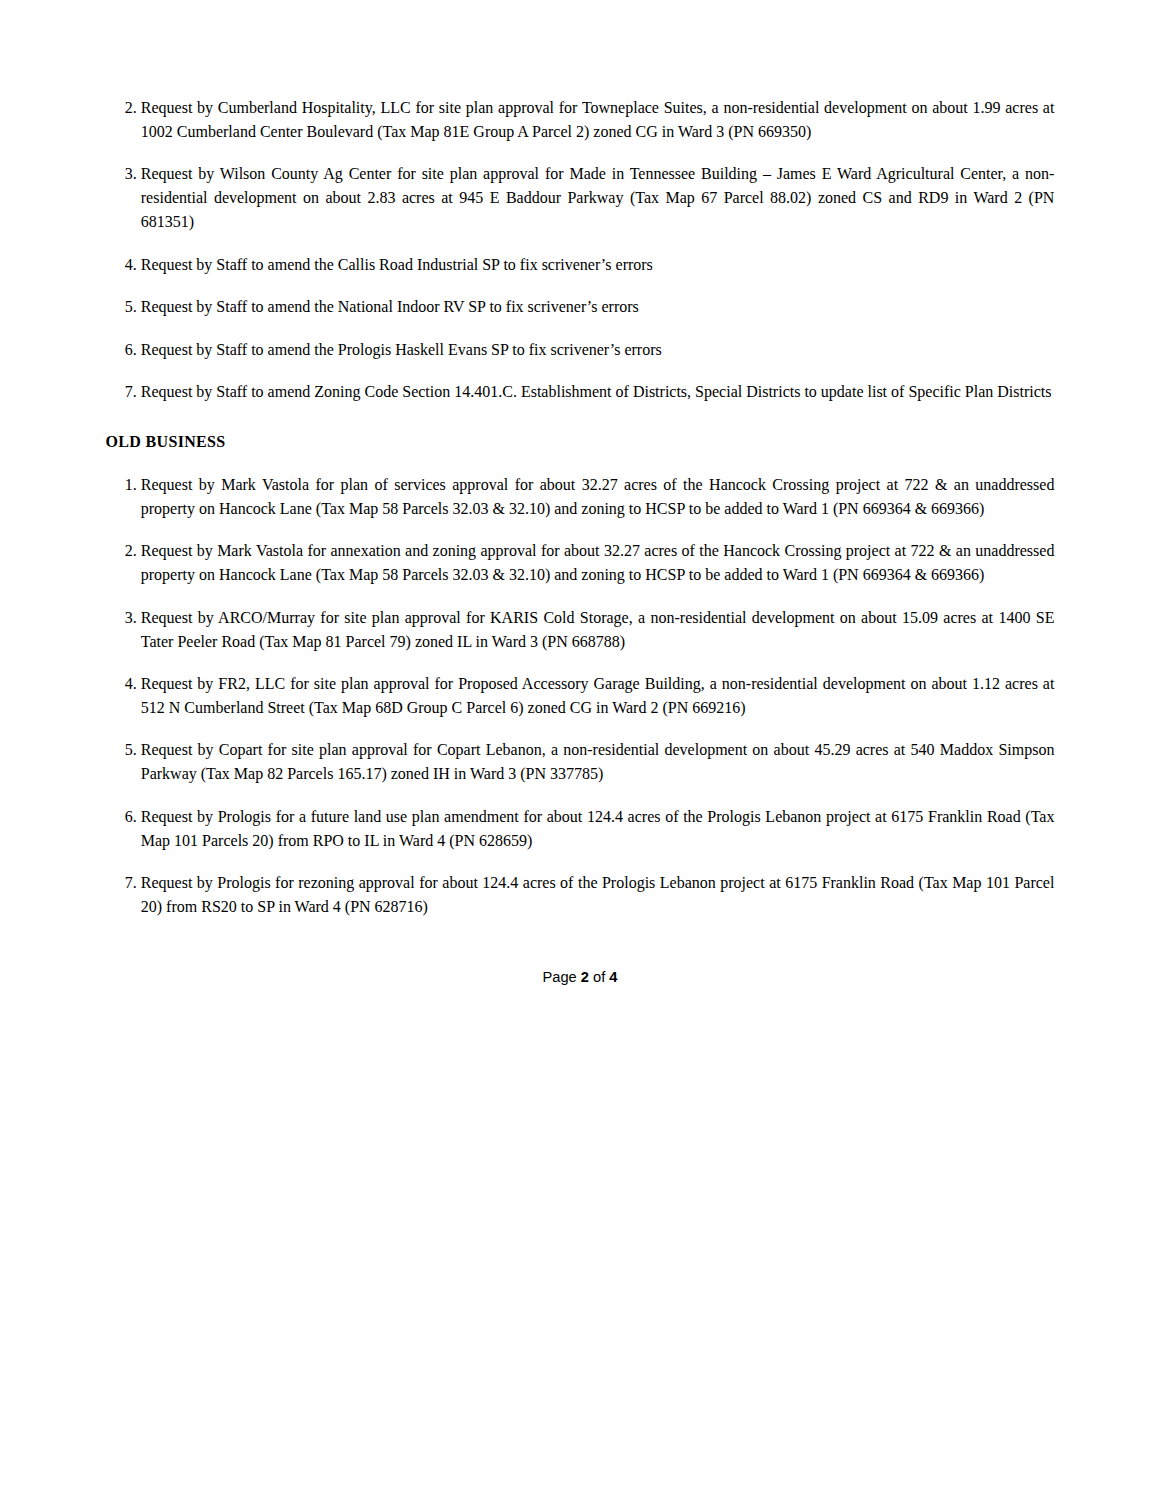Request by Cumberland Hospitality, LLC for site plan approval for Towneplace Suites, a non-residential development on about 1.99 acres at 1002 Cumberland Center Boulevard (Tax Map 81E Group A Parcel 2) zoned CG in Ward 3 (PN 669350)
Request by Wilson County Ag Center for site plan approval for Made in Tennessee Building – James E Ward Agricultural Center, a non-residential development on about 2.83 acres at 945 E Baddour Parkway (Tax Map 67 Parcel 88.02) zoned CS and RD9 in Ward 2 (PN 681351)
Request by Staff to amend the Callis Road Industrial SP to fix scrivener’s errors
Request by Staff to amend the National Indoor RV SP to fix scrivener’s errors
Request by Staff to amend the Prologis Haskell Evans SP to fix scrivener’s errors
Request by Staff to amend Zoning Code Section 14.401.C. Establishment of Districts, Special Districts to update list of Specific Plan Districts
OLD BUSINESS
Request by Mark Vastola for plan of services approval for about 32.27 acres of the Hancock Crossing project at 722 & an unaddressed property on Hancock Lane (Tax Map 58 Parcels 32.03 & 32.10) and zoning to HCSP to be added to Ward 1 (PN 669364 & 669366)
Request by Mark Vastola for annexation and zoning approval for about 32.27 acres of the Hancock Crossing project at 722 & an unaddressed property on Hancock Lane (Tax Map 58 Parcels 32.03 & 32.10) and zoning to HCSP to be added to Ward 1 (PN 669364 & 669366)
Request by ARCO/Murray for site plan approval for KARIS Cold Storage, a non-residential development on about 15.09 acres at 1400 SE Tater Peeler Road (Tax Map 81 Parcel 79) zoned IL in Ward 3 (PN 668788)
Request by FR2, LLC for site plan approval for Proposed Accessory Garage Building, a non-residential development on about 1.12 acres at 512 N Cumberland Street (Tax Map 68D Group C Parcel 6) zoned CG in Ward 2 (PN 669216)
Request by Copart for site plan approval for Copart Lebanon, a non-residential development on about 45.29 acres at 540 Maddox Simpson Parkway (Tax Map 82 Parcels 165.17) zoned IH in Ward 3 (PN 337785)
Request by Prologis for a future land use plan amendment for about 124.4 acres of the Prologis Lebanon project at 6175 Franklin Road (Tax Map 101 Parcels 20) from RPO to IL in Ward 4 (PN 628659)
Request by Prologis for rezoning approval for about 124.4 acres of the Prologis Lebanon project at 6175 Franklin Road (Tax Map 101 Parcel 20) from RS20 to SP in Ward 4 (PN 628716)
Page 2 of 4